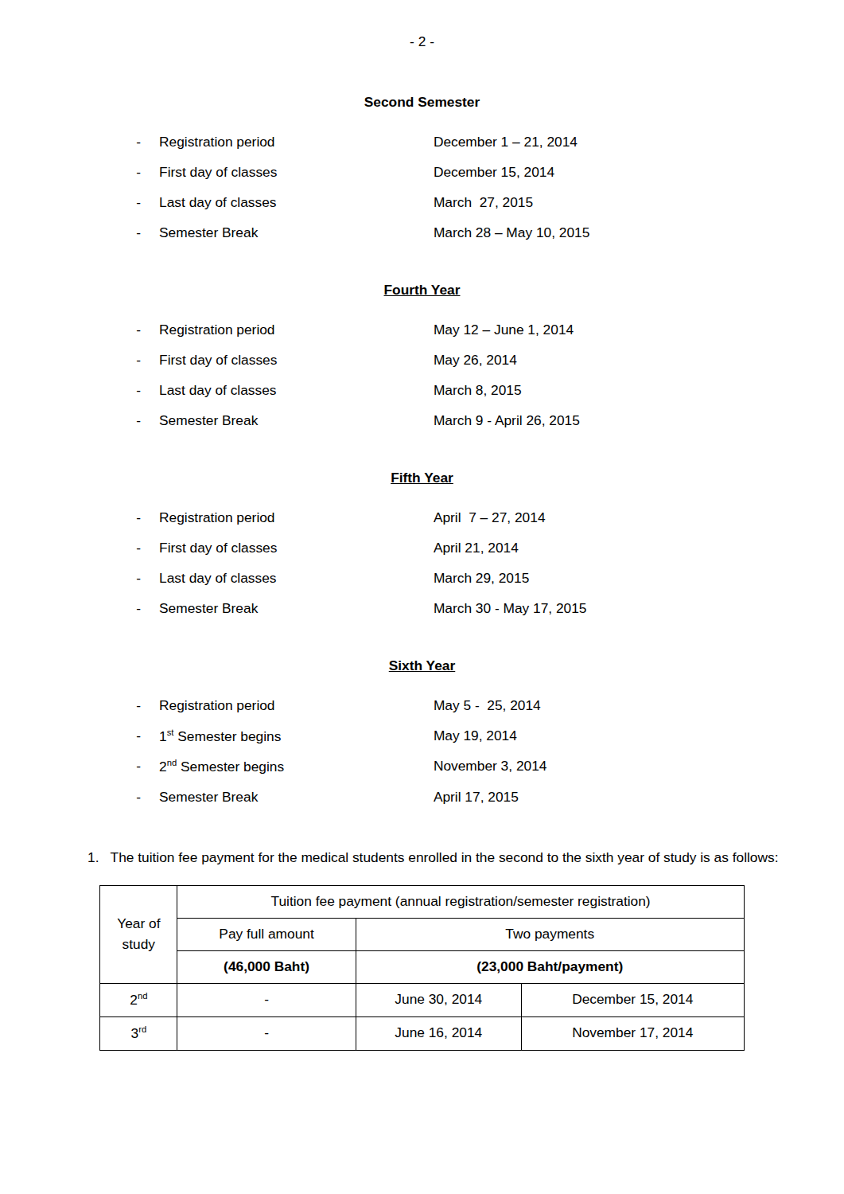- 2 -
Second Semester
| - | Registration period | December 1 – 21, 2014 |
| - | First day of classes | December 15, 2014 |
| - | Last day of classes | March 27, 2015 |
| - | Semester Break | March 28 – May 10, 2015 |
Fourth Year
| - | Registration period | May 12 – June 1, 2014 |
| - | First day of classes | May 26, 2014 |
| - | Last day of classes | March 8, 2015 |
| - | Semester Break | March 9 - April 26, 2015 |
Fifth Year
| - | Registration period | April 7 – 27, 2014 |
| - | First day of classes | April 21, 2014 |
| - | Last day of classes | March 29, 2015 |
| - | Semester Break | March 30 - May 17, 2015 |
Sixth Year
| - | Registration period | May 5 - 25, 2014 |
| - | 1 st Semester begins | May 19, 2014 |
| - | 2 nd Semester begins | November 3, 2014 |
| - | Semester Break | April 17, 2015 |
1. The tuition fee payment for the medical students enrolled in the second to the sixth year of study is as follows:
| Year of study | Tuition fee payment (annual registration/semester registration) |
| Pay full amount | Two payments |
| (46,000 Baht) | (23,000 Baht/payment) |
| 2 nd | - | June 30, 2014 | December 15, 2014 |
| 3 rd | - | June 16, 2014 | November 17, 2014 |